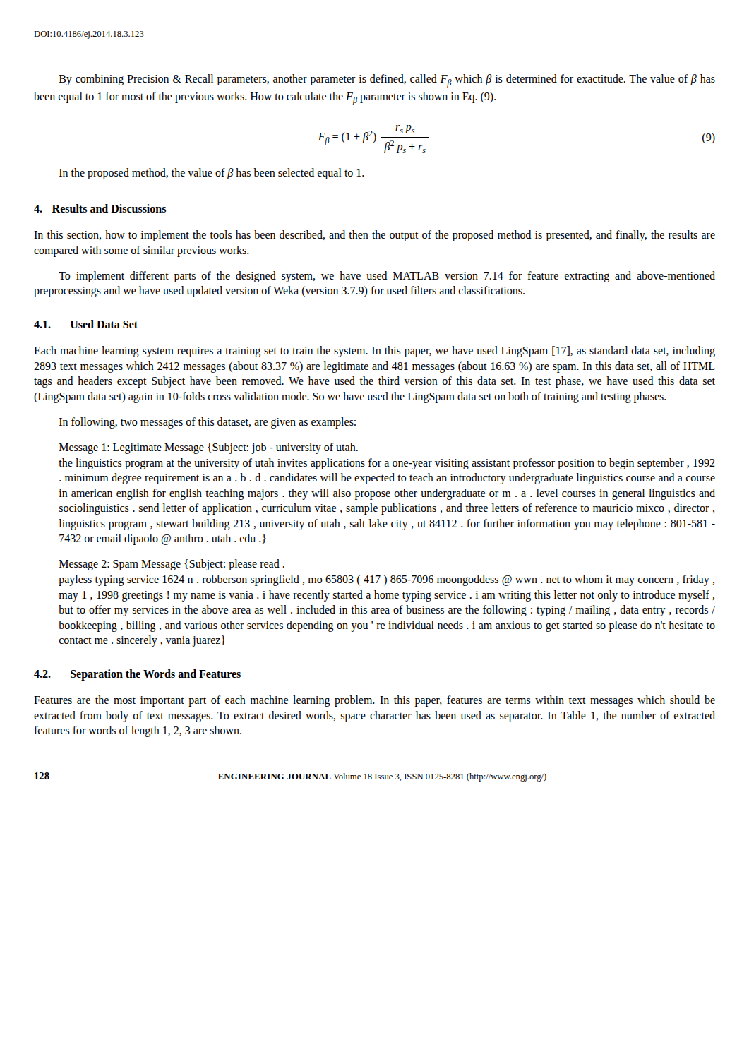DOI:10.4186/ej.2014.18.3.123
By combining Precision & Recall parameters, another parameter is defined, called Fβ which β is determined for exactitude. The value of β has been equal to 1 for most of the previous works. How to calculate the Fβ parameter is shown in Eq. (9).
Fβ = (1 + β2) rs ps β2 ps + rs (9)
In the proposed method, the value of β has been selected equal to 1.
4. Results and Discussions
In this section, how to implement the tools has been described, and then the output of the proposed method is presented, and finally, the results are compared with some of similar previous works.
To implement different parts of the designed system, we have used MATLAB version 7.14 for feature extracting and above-mentioned preprocessings and we have used updated version of Weka (version 3.7.9) for used filters and classifications.
4.1. Used Data Set
Each machine learning system requires a training set to train the system. In this paper, we have used LingSpam [17], as standard data set, including 2893 text messages which 2412 messages (about 83.37 %) are legitimate and 481 messages (about 16.63 %) are spam. In this data set, all of HTML tags and headers except Subject have been removed. We have used the third version of this data set. In test phase, we have used this data set (LingSpam data set) again in 10-folds cross validation mode. So we have used the LingSpam data set on both of training and testing phases.
In following, two messages of this dataset, are given as examples:
Message 1: Legitimate Message {Subject: job - university of utah.
the linguistics program at the university of utah invites applications for a one-year visiting assistant professor position to begin september , 1992 . minimum degree requirement is an a . b . d . candidates will be expected to teach an introductory undergraduate linguistics course and a course in american english for english teaching majors . they will also propose other undergraduate or m . a . level courses in general linguistics and sociolinguistics . send letter of application , curriculum vitae , sample publications , and three letters of reference to mauricio mixco , director , linguistics program , stewart building 213 , university of utah , salt lake city , ut 84112 . for further information you may telephone : 801-581 - 7432 or email dipaolo @ anthro . utah . edu .}
Message 2: Spam Message {Subject: please read .
payless typing service 1624 n . robberson springfield , mo 65803 ( 417 ) 865-7096 moongoddess @ wwn . net to whom it may concern , friday , may 1 , 1998 greetings ! my name is vania . i have recently started a home typing service . i am writing this letter not only to introduce myself , but to offer my services in the above area as well . included in this area of business are the following : typing / mailing , data entry , records / bookkeeping , billing , and various other services depending on you ' re individual needs . i am anxious to get started so please do n't hesitate to contact me . sincerely , vania juarez}
4.2. Separation the Words and Features
Features are the most important part of each machine learning problem. In this paper, features are terms within text messages which should be extracted from body of text messages. To extract desired words, space character has been used as separator. In Table 1, the number of extracted features for words of length 1, 2, 3 are shown.
128 ENGINEERING JOURNAL Volume 18 Issue 3, ISSN 0125-8281 (http://www.engj.org/)